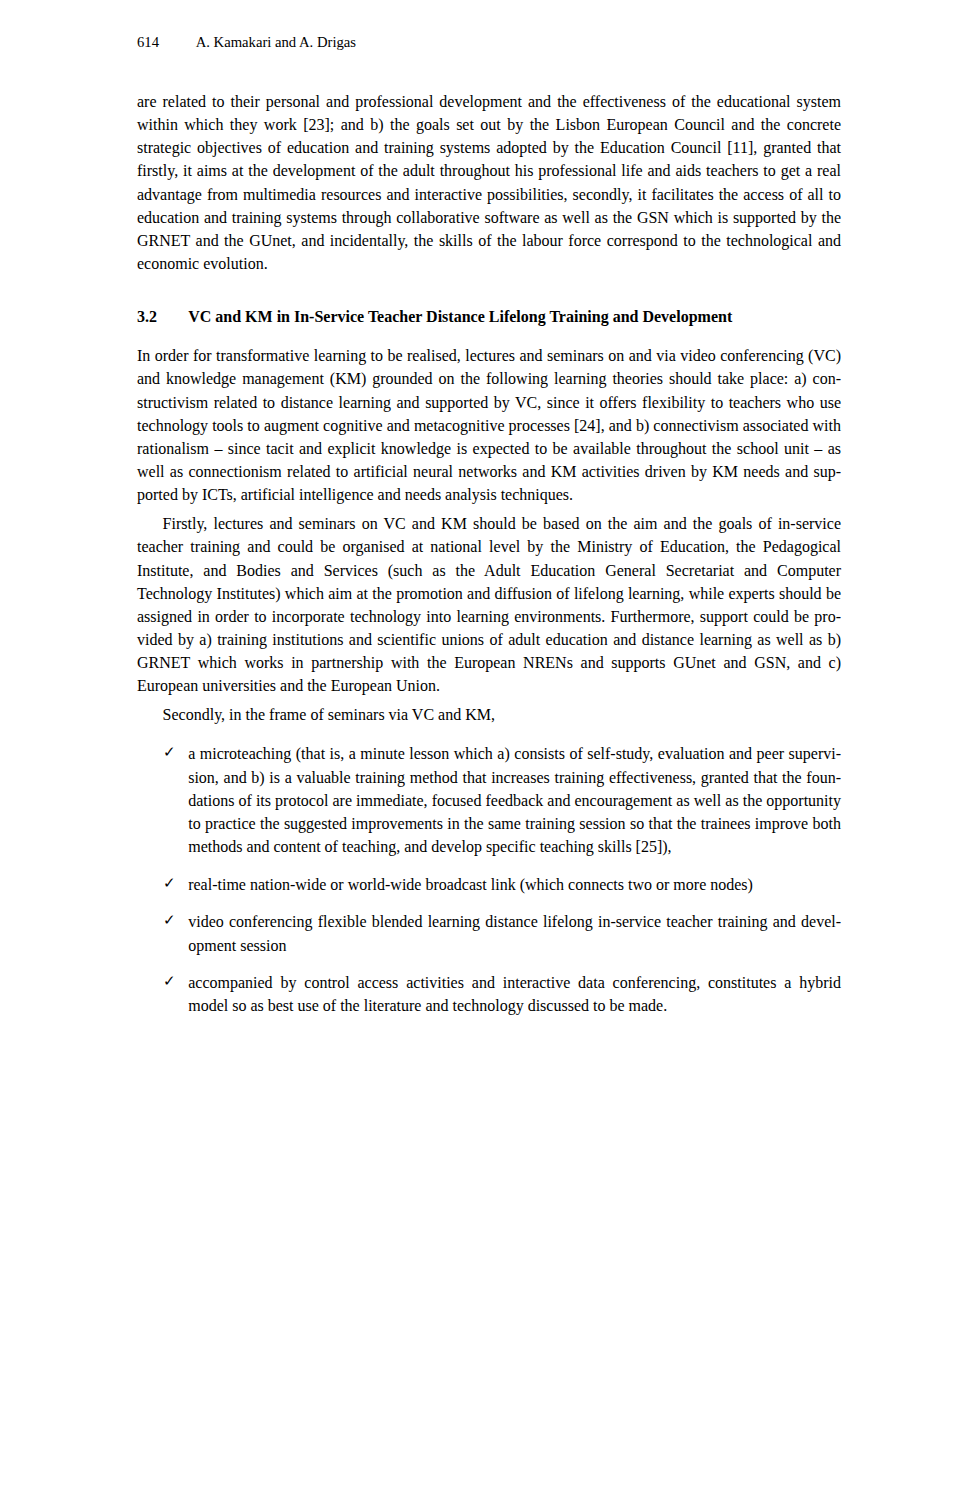614 A. Kamakari and A. Drigas
are related to their personal and professional development and the effectiveness of the educational system within which they work [23]; and b) the goals set out by the Lisbon European Council and the concrete strategic objectives of education and training systems adopted by the Education Council [11], granted that firstly, it aims at the development of the adult throughout his professional life and aids teachers to get a real advantage from multimedia resources and interactive possibilities, secondly, it facilitates the access of all to education and training systems through collaborative software as well as the GSN which is supported by the GRNET and the GUnet, and incidentally, the skills of the labour force correspond to the technological and economic evolution.
3.2 VC and KM in In-Service Teacher Distance Lifelong Training and Development
In order for transformative learning to be realised, lectures and seminars on and via video conferencing (VC) and knowledge management (KM) grounded on the following learning theories should take place: a) constructivism related to distance learning and supported by VC, since it offers flexibility to teachers who use technology tools to augment cognitive and metacognitive processes [24], and b) connectivism associated with rationalism – since tacit and explicit knowledge is expected to be available throughout the school unit – as well as connectionism related to artificial neural networks and KM activities driven by KM needs and supported by ICTs, artificial intelligence and needs analysis techniques.
Firstly, lectures and seminars on VC and KM should be based on the aim and the goals of in-service teacher training and could be organised at national level by the Ministry of Education, the Pedagogical Institute, and Bodies and Services (such as the Adult Education General Secretariat and Computer Technology Institutes) which aim at the promotion and diffusion of lifelong learning, while experts should be assigned in order to incorporate technology into learning environments. Furthermore, support could be provided by a) training institutions and scientific unions of adult education and distance learning as well as b) GRNET which works in partnership with the European NRENs and supports GUnet and GSN, and c) European universities and the European Union.
Secondly, in the frame of seminars via VC and KM,
a microteaching (that is, a minute lesson which a) consists of self-study, evaluation and peer supervision, and b) is a valuable training method that increases training effectiveness, granted that the foundations of its protocol are immediate, focused feedback and encouragement as well as the opportunity to practice the suggested improvements in the same training session so that the trainees improve both methods and content of teaching, and develop specific teaching skills [25]),
real-time nation-wide or world-wide broadcast link (which connects two or more nodes)
video conferencing flexible blended learning distance lifelong in-service teacher training and development session
accompanied by control access activities and interactive data conferencing, constitutes a hybrid model so as best use of the literature and technology discussed to be made.